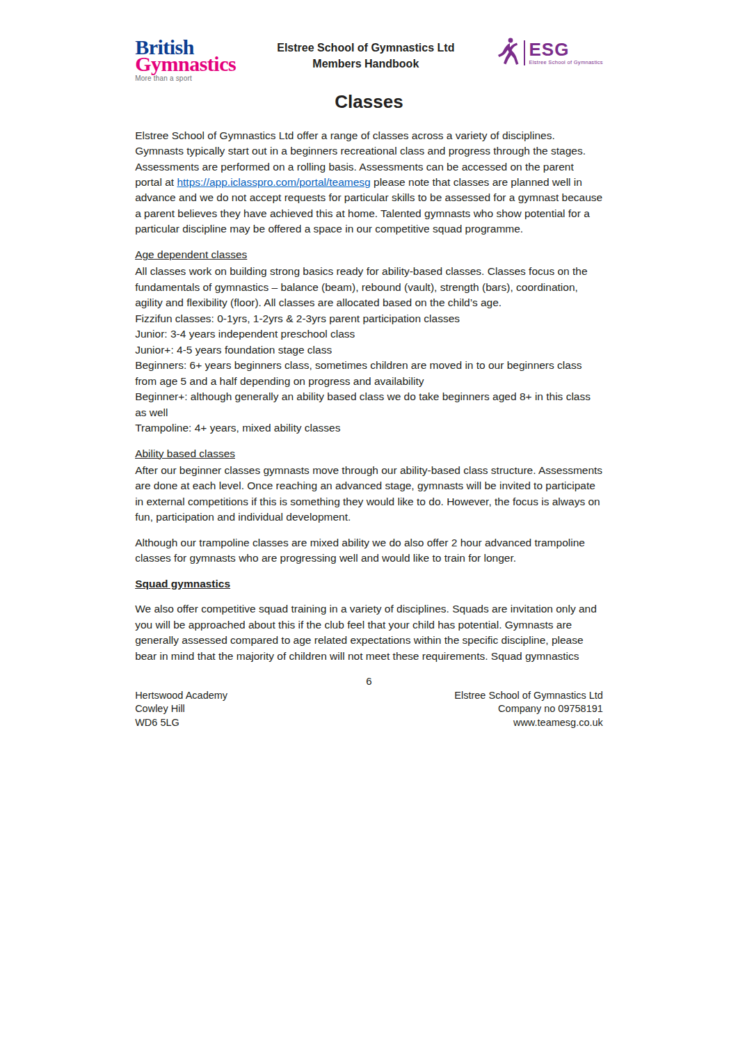British Gymnastics More than a sport
Elstree School of Gymnastics Ltd Members Handbook
ESG Elstree School of Gymnastics
Classes
Elstree School of Gymnastics Ltd offer a range of classes across a variety of disciplines. Gymnasts typically start out in a beginners recreational class and progress through the stages. Assessments are performed on a rolling basis. Assessments can be accessed on the parent portal at https://app.iclasspro.com/portal/teamesg please note that classes are planned well in advance and we do not accept requests for particular skills to be assessed for a gymnast because a parent believes they have achieved this at home. Talented gymnasts who show potential for a particular discipline may be offered a space in our competitive squad programme.
Age dependent classes
All classes work on building strong basics ready for ability-based classes. Classes focus on the fundamentals of gymnastics – balance (beam), rebound (vault), strength (bars), coordination, agility and flexibility (floor). All classes are allocated based on the child’s age.
Fizzifun classes: 0-1yrs, 1-2yrs & 2-3yrs parent participation classes
Junior: 3-4 years independent preschool class
Junior+: 4-5 years foundation stage class
Beginners: 6+ years beginners class, sometimes children are moved in to our beginners class from age 5 and a half depending on progress and availability
Beginner+: although generally an ability based class we do take beginners aged 8+ in this class as well
Trampoline: 4+ years, mixed ability classes
Ability based classes
After our beginner classes gymnasts move through our ability-based class structure. Assessments are done at each level. Once reaching an advanced stage, gymnasts will be invited to participate in external competitions if this is something they would like to do. However, the focus is always on fun, participation and individual development.
Although our trampoline classes are mixed ability we do also offer 2 hour advanced trampoline classes for gymnasts who are progressing well and would like to train for longer.
Squad gymnastics
We also offer competitive squad training in a variety of disciplines. Squads are invitation only and you will be approached about this if the club feel that your child has potential. Gymnasts are generally assessed compared to age related expectations within the specific discipline, please bear in mind that the majority of children will not meet these requirements. Squad gymnastics
6
Hertswood Academy
Cowley Hill
WD6 5LG
Elstree School of Gymnastics Ltd
Company no 09758191
www.teamesg.co.uk